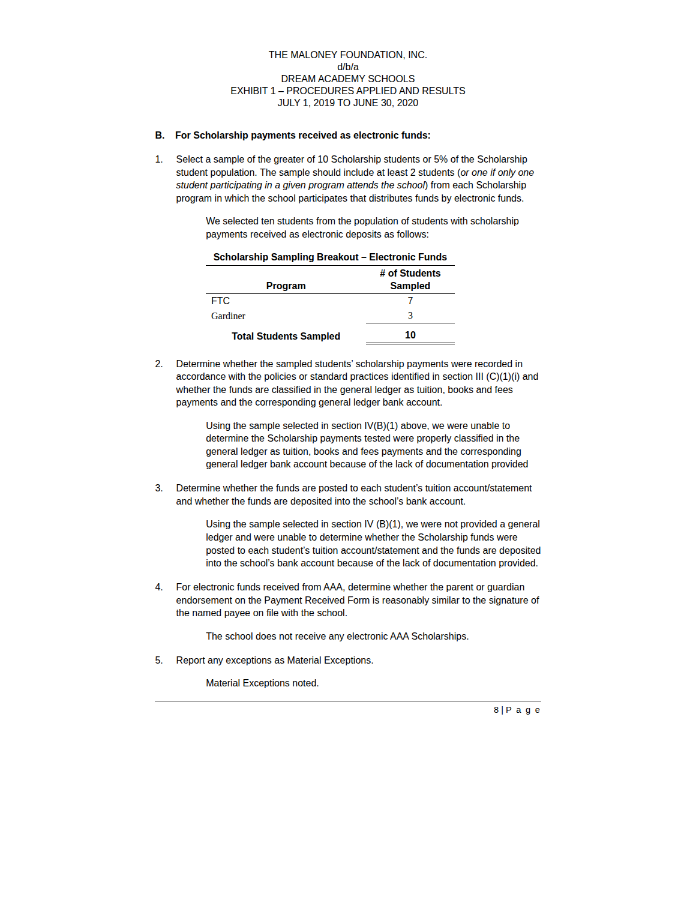THE MALONEY FOUNDATION, INC.
d/b/a
DREAM ACADEMY SCHOOLS
EXHIBIT 1 – PROCEDURES APPLIED AND RESULTS
JULY 1, 2019 TO JUNE 30, 2020
B. For Scholarship payments received as electronic funds:
1.
Select a sample of the greater of 10 Scholarship students or 5% of the Scholarship student population. The sample should include at least 2 students (or one if only one student participating in a given program attends the school) from each Scholarship program in which the school participates that distributes funds by electronic funds.
We selected ten students from the population of students with scholarship payments received as electronic deposits as follows:
Scholarship Sampling Breakout – Electronic Funds
| Program | # of Students Sampled |
| --- | --- |
| FTC | 7 |
| Gardiner | 3 |
| Total Students Sampled | 10 |
2.
Determine whether the sampled students’ scholarship payments were recorded in accordance with the policies or standard practices identified in section III (C)(1)(i) and whether the funds are classified in the general ledger as tuition, books and fees payments and the corresponding general ledger bank account.
Using the sample selected in section IV(B)(1) above, we were unable to determine the Scholarship payments tested were properly classified in the general ledger as tuition, books and fees payments and the corresponding general ledger bank account because of the lack of documentation provided
3.
Determine whether the funds are posted to each student’s tuition account/statement and whether the funds are deposited into the school’s bank account.
Using the sample selected in section IV (B)(1), we were not provided a general ledger and were unable to determine whether the Scholarship funds were posted to each student’s tuition account/statement and the funds are deposited into the school’s bank account because of the lack of documentation provided.
4.
For electronic funds received from AAA, determine whether the parent or guardian endorsement on the Payment Received Form is reasonably similar to the signature of the named payee on file with the school.
The school does not receive any electronic AAA Scholarships.
5.
Report any exceptions as Material Exceptions.
Material Exceptions noted.
8 | P a g e